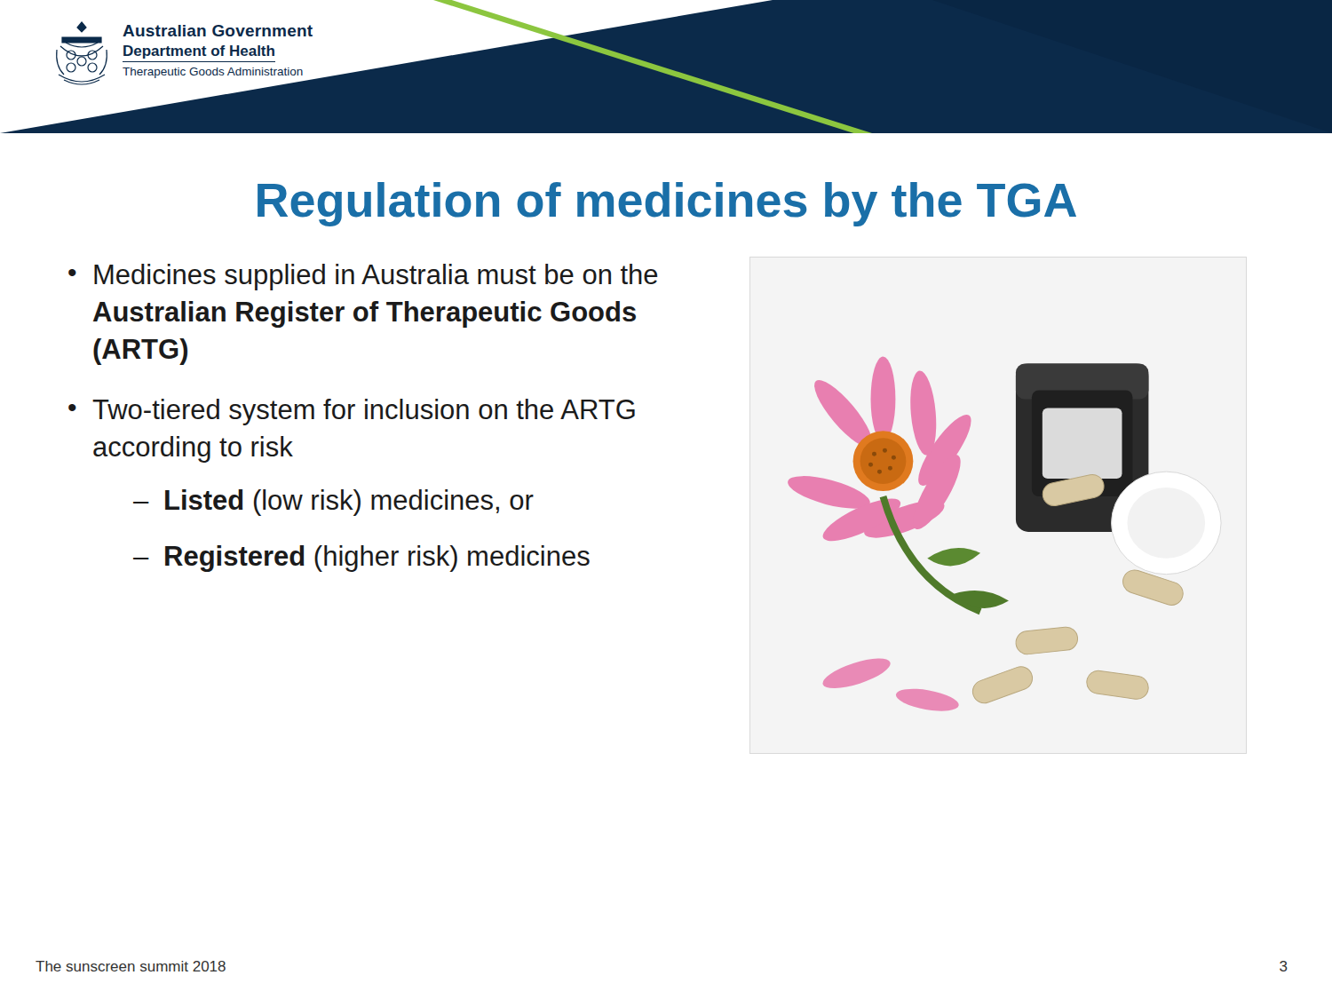Australian Government
Department of Health
Therapeutic Goods Administration
Regulation of medicines by the TGA
Medicines supplied in Australia must be on the Australian Register of Therapeutic Goods (ARTG)
Two-tiered system for inclusion on the ARTG according to risk
Listed (low risk) medicines, or
Registered (higher risk) medicines
The sunscreen summit 2018
3